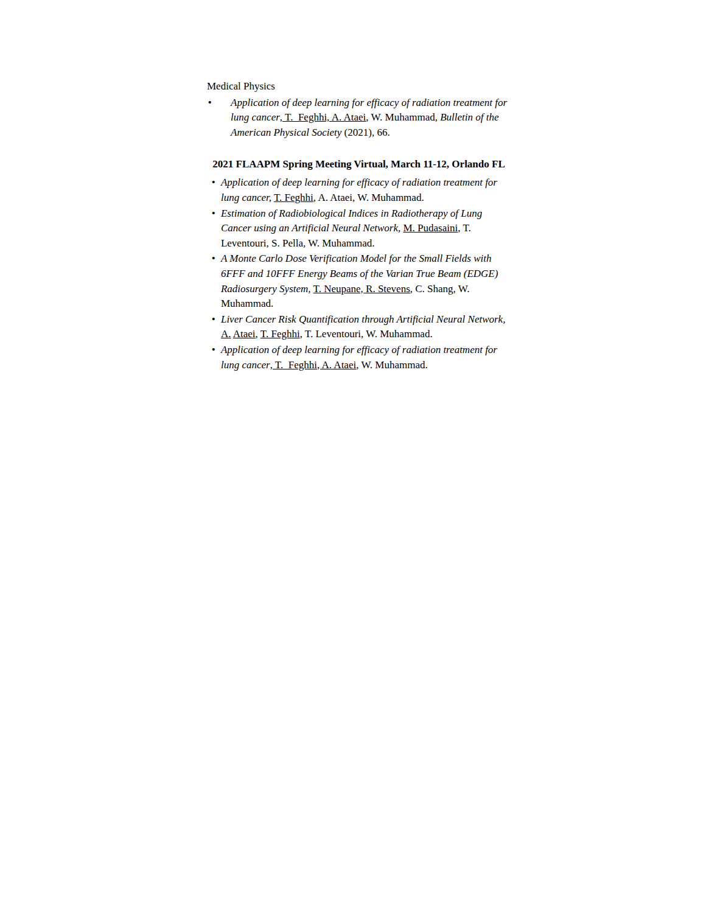Medical Physics
Application of deep learning for efficacy of radiation treatment for lung cancer, T. Feghhi, A. Ataei, W. Muhammad, Bulletin of the American Physical Society (2021), 66.
2021 FLAAPM Spring Meeting Virtual, March 11-12, Orlando FL
Application of deep learning for efficacy of radiation treatment for lung cancer, T. Feghhi, A. Ataei, W. Muhammad.
Estimation of Radiobiological Indices in Radiotherapy of Lung Cancer using an Artificial Neural Network, M. Pudasaini, T. Leventouri, S. Pella, W. Muhammad.
A Monte Carlo Dose Verification Model for the Small Fields with 6FFF and 10FFF Energy Beams of the Varian True Beam (EDGE) Radiosurgery System, T. Neupane, R. Stevens, C. Shang, W. Muhammad.
Liver Cancer Risk Quantification through Artificial Neural Network, A. Ataei, T. Feghhi, T. Leventouri, W. Muhammad.
Application of deep learning for efficacy of radiation treatment for lung cancer, T. Feghhi, A. Ataei, W. Muhammad.